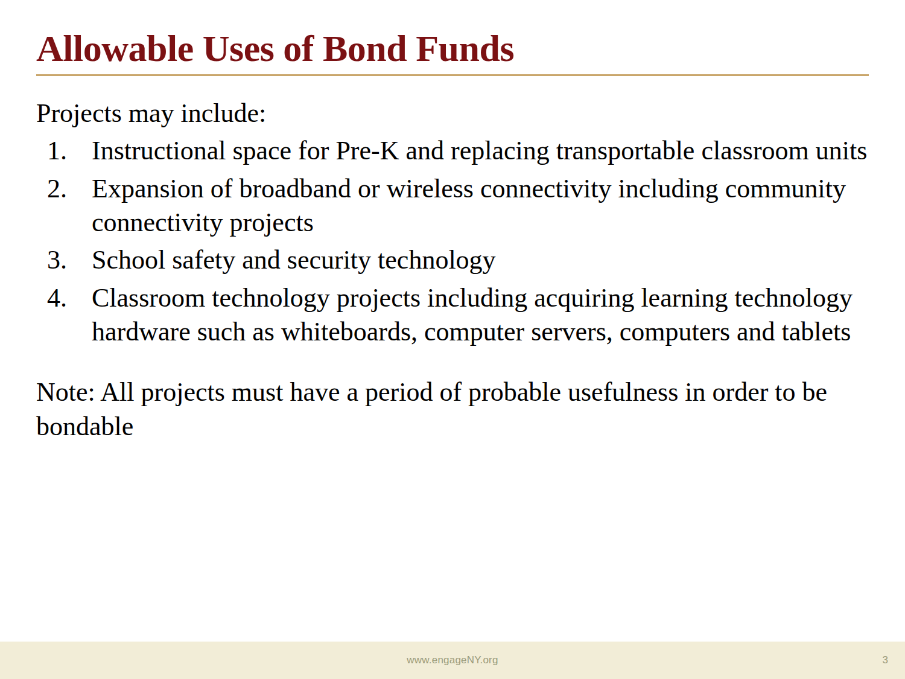Allowable Uses of Bond Funds
Projects may include:
Instructional space for Pre-K and replacing transportable classroom units
Expansion of broadband or wireless connectivity including community connectivity projects
School safety and security technology
Classroom technology projects including acquiring learning technology hardware such as whiteboards, computer servers, computers and tablets
Note: All projects must have a period of probable usefulness in order to be bondable
www.engageNY.org 3